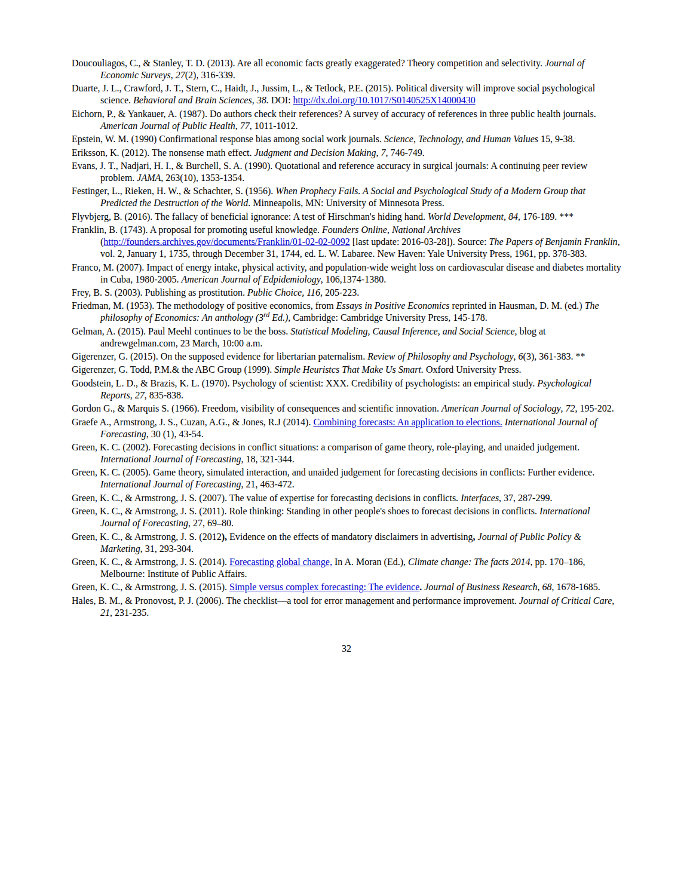Doucouliagos, C., & Stanley, T. D. (2013). Are all economic facts greatly exaggerated? Theory competition and selectivity. Journal of Economic Surveys, 27(2), 316-339.
Duarte, J. L., Crawford, J. T., Stern, C., Haidt, J., Jussim, L., & Tetlock, P.E. (2015). Political diversity will improve social psychological science. Behavioral and Brain Sciences, 38. DOI: http://dx.doi.org/10.1017/S0140525X14000430
Eichorn, P., & Yankauer, A. (1987). Do authors check their references? A survey of accuracy of references in three public health journals. American Journal of Public Health, 77, 1011-1012.
Epstein, W. M. (1990) Confirmational response bias among social work journals. Science, Technology, and Human Values 15, 9-38.
Eriksson, K. (2012). The nonsense math effect. Judgment and Decision Making, 7, 746-749.
Evans, J. T., Nadjari, H. I., & Burchell, S. A. (1990). Quotational and reference accuracy in surgical journals: A continuing peer review problem. JAMA, 263(10), 1353-1354.
Festinger, L., Rieken, H. W., & Schachter, S. (1956). When Prophecy Fails. A Social and Psychological Study of a Modern Group that Predicted the Destruction of the World. Minneapolis, MN: University of Minnesota Press.
Flyvbjerg, B. (2016). The fallacy of beneficial ignorance: A test of Hirschman's hiding hand. World Development, 84, 176-189. ***
Franklin, B. (1743). A proposal for promoting useful knowledge. Founders Online, National Archives (http://founders.archives.gov/documents/Franklin/01-02-02-0092 [last update: 2016-03-28]). Source: The Papers of Benjamin Franklin, vol. 2, January 1, 1735, through December 31, 1744, ed. L. W. Labaree. New Haven: Yale University Press, 1961, pp. 378-383.
Franco, M. (2007). Impact of energy intake, physical activity, and population-wide weight loss on cardiovascular disease and diabetes mortality in Cuba, 1980-2005. American Journal of Edpidemiology, 106,1374-1380.
Frey, B. S. (2003). Publishing as prostitution. Public Choice, 116, 205-223.
Friedman, M. (1953). The methodology of positive economics, from Essays in Positive Economics reprinted in Hausman, D. M. (ed.) The philosophy of Economics: An anthology (3rd Ed.), Cambridge: Cambridge University Press, 145-178.
Gelman, A. (2015). Paul Meehl continues to be the boss. Statistical Modeling, Causal Inference, and Social Science, blog at andrewgelman.com, 23 March, 10:00 a.m.
Gigerenzer, G. (2015). On the supposed evidence for libertarian paternalism. Review of Philosophy and Psychology, 6(3), 361-383. **
Gigerenzer, G. Todd, P.M.& the ABC Group (1999). Simple Heuristcs That Make Us Smart. Oxford University Press.
Goodstein, L. D., & Brazis, K. L. (1970). Psychology of scientist: XXX. Credibility of psychologists: an empirical study. Psychological Reports, 27, 835-838.
Gordon G., & Marquis S. (1966). Freedom, visibility of consequences and scientific innovation. American Journal of Sociology, 72, 195-202.
Graefe A., Armstrong, J. S., Cuzan, A.G., & Jones, R.J (2014). Combining forecasts: An application to elections. International Journal of Forecasting, 30 (1), 43-54.
Green, K. C. (2002). Forecasting decisions in conflict situations: a comparison of game theory, role-playing, and unaided judgement. International Journal of Forecasting, 18, 321-344.
Green, K. C. (2005). Game theory, simulated interaction, and unaided judgement for forecasting decisions in conflicts: Further evidence. International Journal of Forecasting, 21, 463-472.
Green, K. C., & Armstrong, J. S. (2007). The value of expertise for forecasting decisions in conflicts. Interfaces, 37, 287-299.
Green, K. C., & Armstrong, J. S. (2011). Role thinking: Standing in other people's shoes to forecast decisions in conflicts. International Journal of Forecasting, 27, 69–80.
Green, K. C., & Armstrong, J. S. (2012), Evidence on the effects of mandatory disclaimers in advertising, Journal of Public Policy & Marketing, 31, 293-304.
Green, K. C., & Armstrong, J. S. (2014). Forecasting global change, In A. Moran (Ed.), Climate change: The facts 2014, pp. 170–186, Melbourne: Institute of Public Affairs.
Green, K. C., & Armstrong, J. S. (2015). Simple versus complex forecasting: The evidence. Journal of Business Research, 68, 1678-1685.
Hales, B. M., & Pronovost, P. J. (2006). The checklist—a tool for error management and performance improvement. Journal of Critical Care, 21, 231-235.
32